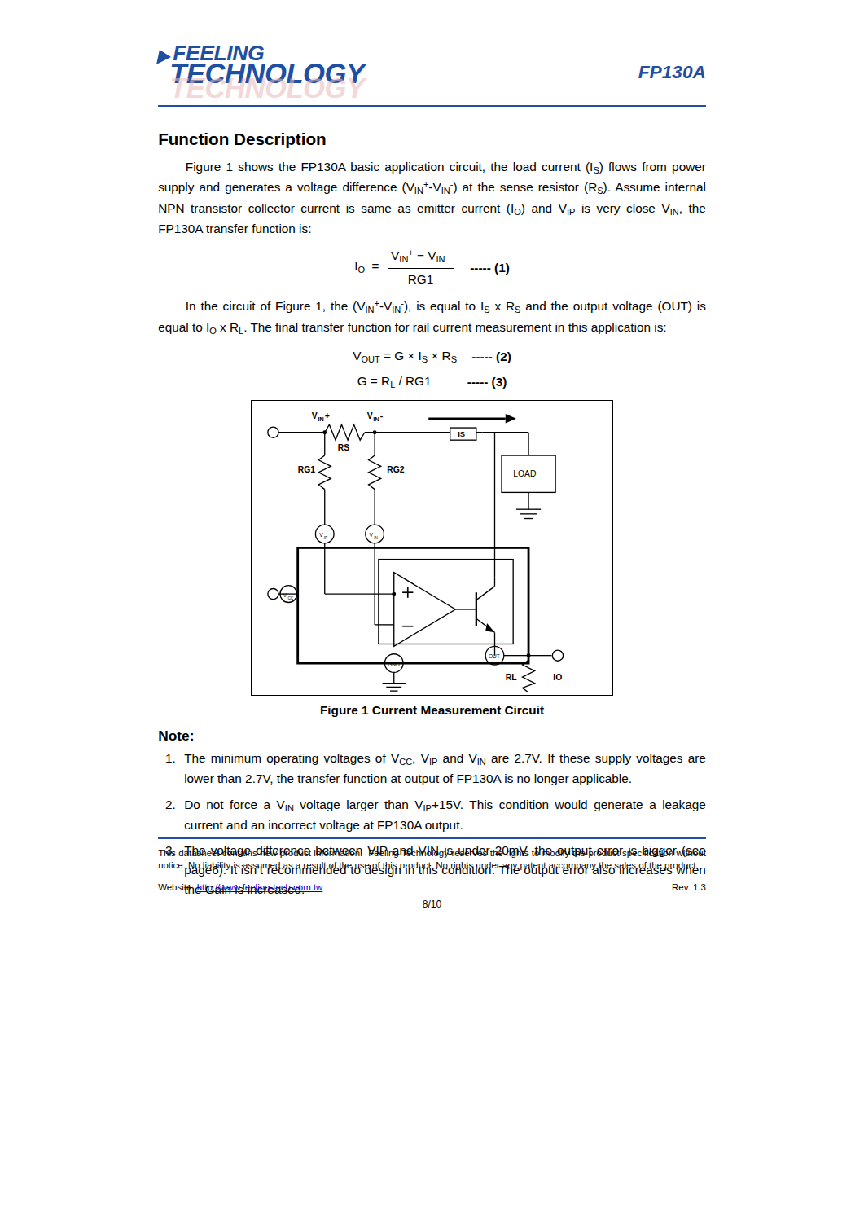FEELING TECHNOLOGY TECHNOLOGY
FP130A
Function Description
Figure 1 shows the FP130A basic application circuit, the load current (IS) flows from power supply and generates a voltage difference (VIN+-VIN-) at the sense resistor (RS). Assume internal NPN transistor collector current is same as emitter current (IO) and VIP is very close VIN, the FP130A transfer function is:
IO = VIN+ − VIN− RG1 ----- (1)
In the circuit of Figure 1, the (VIN+-VIN-), is equal to IS x RS and the output voltage (OUT) is equal to IO x RL. The final transfer function for rail current measurement in this application is:
VOUT = G × IS × RS ----- (2)
G = RL / RG1 ----- (3)
V IN + V IN - RS IS RG1 RG2 LOAD V IP V IN V CC OUT GND RL IO
Figure 1 Current Measurement Circuit
Note:
The minimum operating voltages of VCC, VIP and VIN are 2.7V. If these supply voltages are lower than 2.7V, the transfer function at output of FP130A is no longer applicable.
Do not force a VIN voltage larger than VIP+15V. This condition would generate a leakage current and an incorrect voltage at FP130A output.
The voltage difference between VIP and VIN is under 20mV, the output error is bigger (see page6). It isn’t recommended to design in this condition. The output error also increases when the Gain is increased.
This datasheet contains new product information. Feeling Technology reserves the rights to modify the product specification without notice. No liability is assumed as a result of the use of this product. No rights under any patent accompany the sales of the product.
Website: http://www.feeling-tech.com.tw
Rev. 1.3
8/10